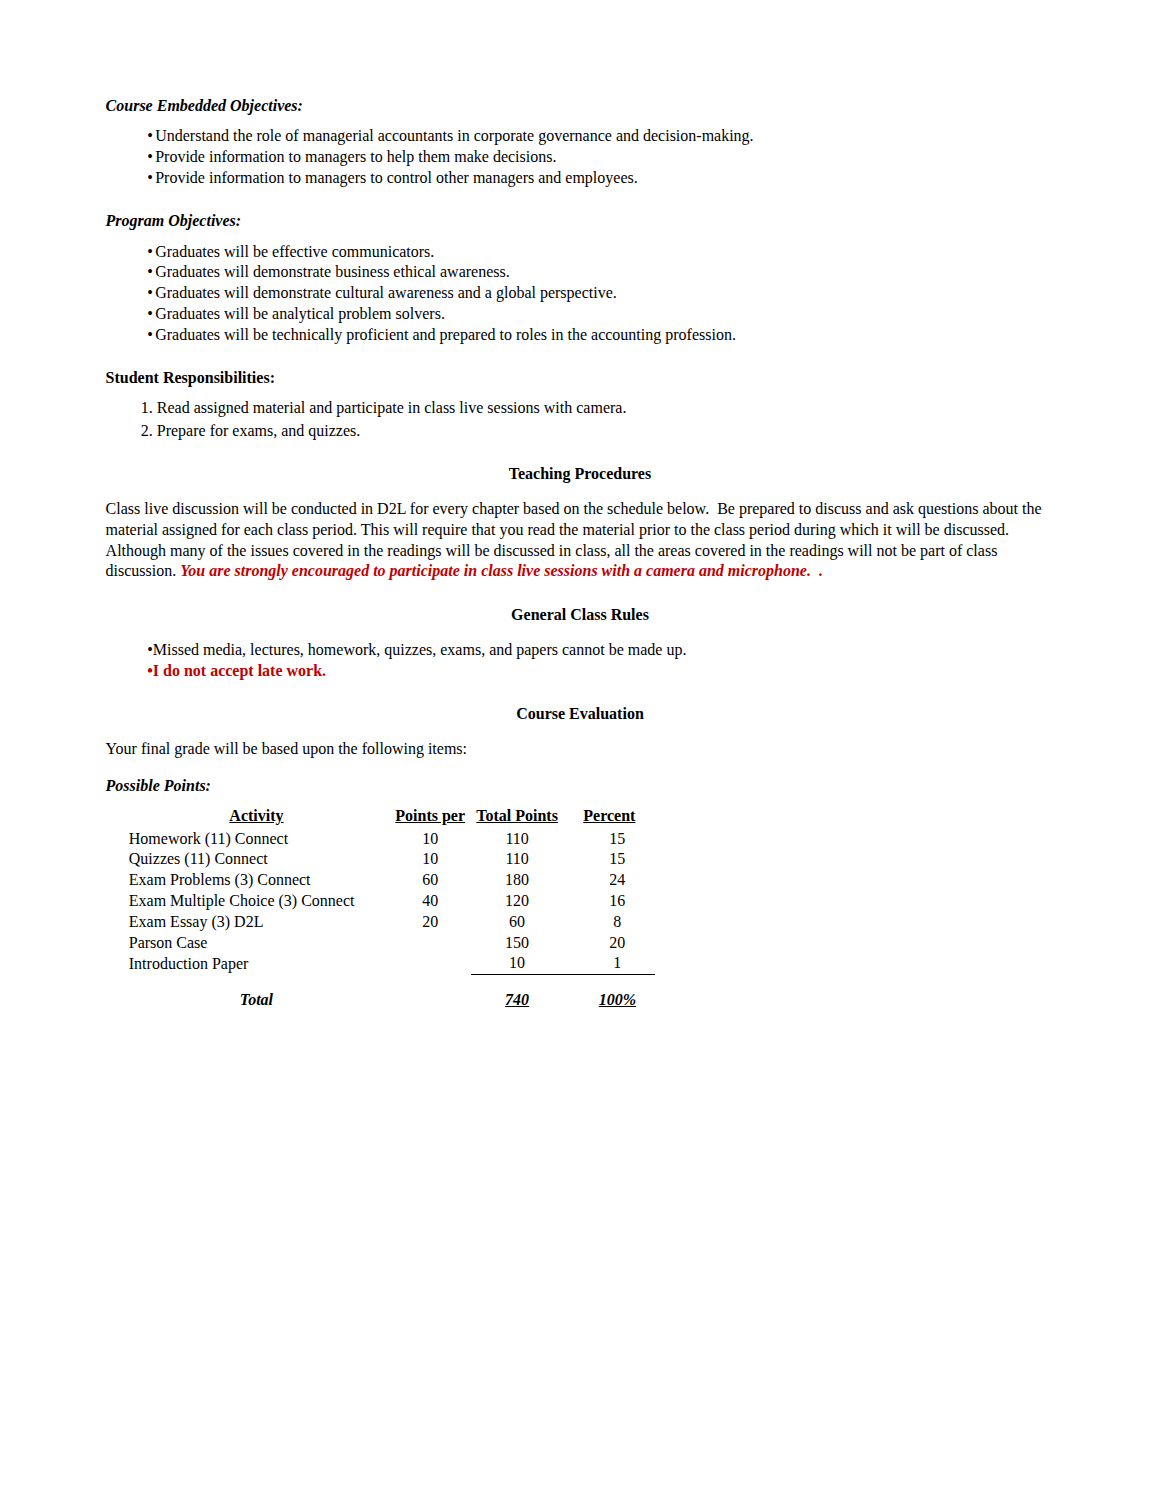Course Embedded Objectives:
Understand the role of managerial accountants in corporate governance and decision-making.
Provide information to managers to help them make decisions.
Provide information to managers to control other managers and employees.
Program Objectives:
Graduates will be effective communicators.
Graduates will demonstrate business ethical awareness.
Graduates will demonstrate cultural awareness and a global perspective.
Graduates will be analytical problem solvers.
Graduates will be technically proficient and prepared to roles in the accounting profession.
Student Responsibilities:
Read assigned material and participate in class live sessions with camera.
Prepare for exams, and quizzes.
Teaching Procedures
Class live discussion will be conducted in D2L for every chapter based on the schedule below. Be prepared to discuss and ask questions about the material assigned for each class period. This will require that you read the material prior to the class period during which it will be discussed. Although many of the issues covered in the readings will be discussed in class, all the areas covered in the readings will not be part of class discussion. You are strongly encouraged to participate in class live sessions with a camera and microphone. .
General Class Rules
•Missed media, lectures, homework, quizzes, exams, and papers cannot be made up.
•I do not accept late work.
Course Evaluation
Your final grade will be based upon the following items:
Possible Points:
| Activity | Points per | Total Points | Percent |
| --- | --- | --- | --- |
| Homework (11) Connect | 10 | 110 | 15 |
| Quizzes (11) Connect | 10 | 110 | 15 |
| Exam Problems (3) Connect | 60 | 180 | 24 |
| Exam Multiple Choice (3) Connect | 40 | 120 | 16 |
| Exam Essay (3) D2L | 20 | 60 | 8 |
| Parson Case | | 150 | 20 |
| Introduction Paper | | 10 | 1 |
| Total | | 740 | 100% |